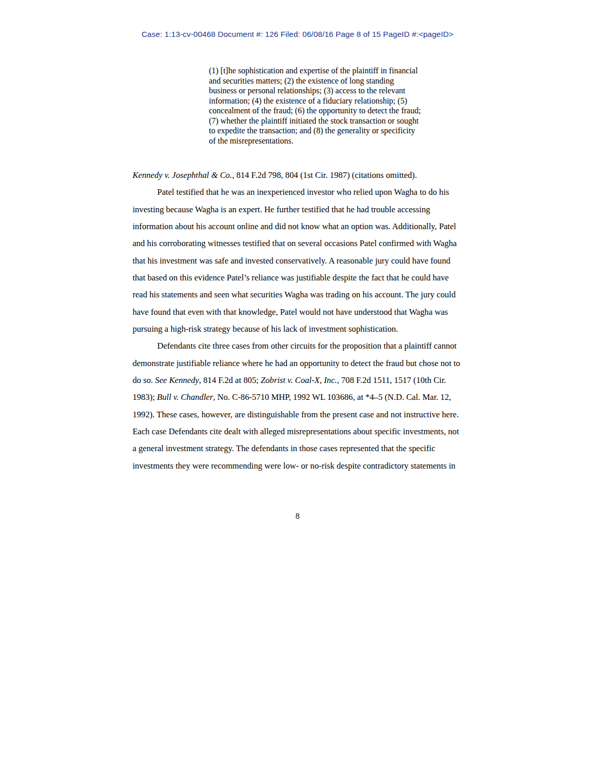Case: 1:13-cv-00468 Document #: 126 Filed: 06/08/16 Page 8 of 15 PageID #:<pageID>
(1) [t]he sophistication and expertise of the plaintiff in financial and securities matters; (2) the existence of long standing business or personal relationships; (3) access to the relevant information; (4) the existence of a fiduciary relationship; (5) concealment of the fraud; (6) the opportunity to detect the fraud; (7) whether the plaintiff initiated the stock transaction or sought to expedite the transaction; and (8) the generality or specificity of the misrepresentations.
Kennedy v. Josephthal & Co., 814 F.2d 798, 804 (1st Cir. 1987) (citations omitted).
Patel testified that he was an inexperienced investor who relied upon Wagha to do his investing because Wagha is an expert. He further testified that he had trouble accessing information about his account online and did not know what an option was. Additionally, Patel and his corroborating witnesses testified that on several occasions Patel confirmed with Wagha that his investment was safe and invested conservatively. A reasonable jury could have found that based on this evidence Patel’s reliance was justifiable despite the fact that he could have read his statements and seen what securities Wagha was trading on his account. The jury could have found that even with that knowledge, Patel would not have understood that Wagha was pursuing a high-risk strategy because of his lack of investment sophistication.
Defendants cite three cases from other circuits for the proposition that a plaintiff cannot demonstrate justifiable reliance where he had an opportunity to detect the fraud but chose not to do so. See Kennedy, 814 F.2d at 805; Zobrist v. Coal-X, Inc., 708 F.2d 1511, 1517 (10th Cir. 1983); Bull v. Chandler, No. C-86-5710 MHP, 1992 WL 103686, at *4–5 (N.D. Cal. Mar. 12, 1992). These cases, however, are distinguishable from the present case and not instructive here. Each case Defendants cite dealt with alleged misrepresentations about specific investments, not a general investment strategy. The defendants in those cases represented that the specific investments they were recommending were low- or no-risk despite contradictory statements in
8